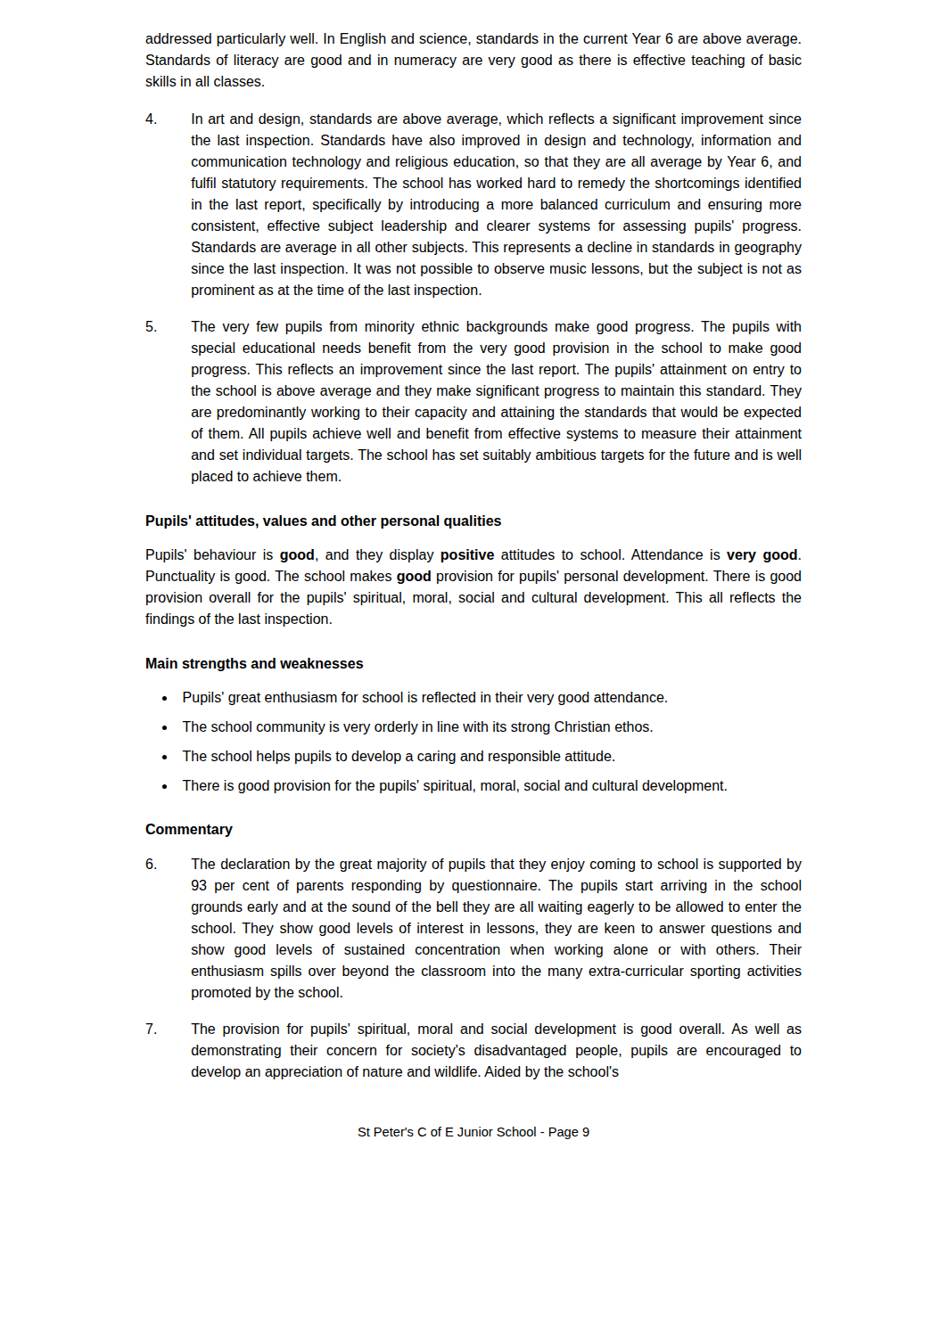addressed particularly well. In English and science, standards in the current Year 6 are above average. Standards of literacy are good and in numeracy are very good as there is effective teaching of basic skills in all classes.
4.
In art and design, standards are above average, which reflects a significant improvement since the last inspection. Standards have also improved in design and technology, information and communication technology and religious education, so that they are all average by Year 6, and fulfil statutory requirements. The school has worked hard to remedy the shortcomings identified in the last report, specifically by introducing a more balanced curriculum and ensuring more consistent, effective subject leadership and clearer systems for assessing pupils' progress. Standards are average in all other subjects. This represents a decline in standards in geography since the last inspection. It was not possible to observe music lessons, but the subject is not as prominent as at the time of the last inspection.
5.
The very few pupils from minority ethnic backgrounds make good progress. The pupils with special educational needs benefit from the very good provision in the school to make good progress. This reflects an improvement since the last report. The pupils' attainment on entry to the school is above average and they make significant progress to maintain this standard. They are predominantly working to their capacity and attaining the standards that would be expected of them. All pupils achieve well and benefit from effective systems to measure their attainment and set individual targets. The school has set suitably ambitious targets for the future and is well placed to achieve them.
Pupils' attitudes, values and other personal qualities
Pupils' behaviour is good, and they display positive attitudes to school. Attendance is very good. Punctuality is good. The school makes good provision for pupils' personal development. There is good provision overall for the pupils' spiritual, moral, social and cultural development. This all reflects the findings of the last inspection.
Main strengths and weaknesses
Pupils' great enthusiasm for school is reflected in their very good attendance.
The school community is very orderly in line with its strong Christian ethos.
The school helps pupils to develop a caring and responsible attitude.
There is good provision for the pupils' spiritual, moral, social and cultural development.
Commentary
6.
The declaration by the great majority of pupils that they enjoy coming to school is supported by 93 per cent of parents responding by questionnaire. The pupils start arriving in the school grounds early and at the sound of the bell they are all waiting eagerly to be allowed to enter the school. They show good levels of interest in lessons, they are keen to answer questions and show good levels of sustained concentration when working alone or with others. Their enthusiasm spills over beyond the classroom into the many extra-curricular sporting activities promoted by the school.
7.
The provision for pupils' spiritual, moral and social development is good overall. As well as demonstrating their concern for society's disadvantaged people, pupils are encouraged to develop an appreciation of nature and wildlife. Aided by the school's
St Peter's C of E Junior School - Page 9